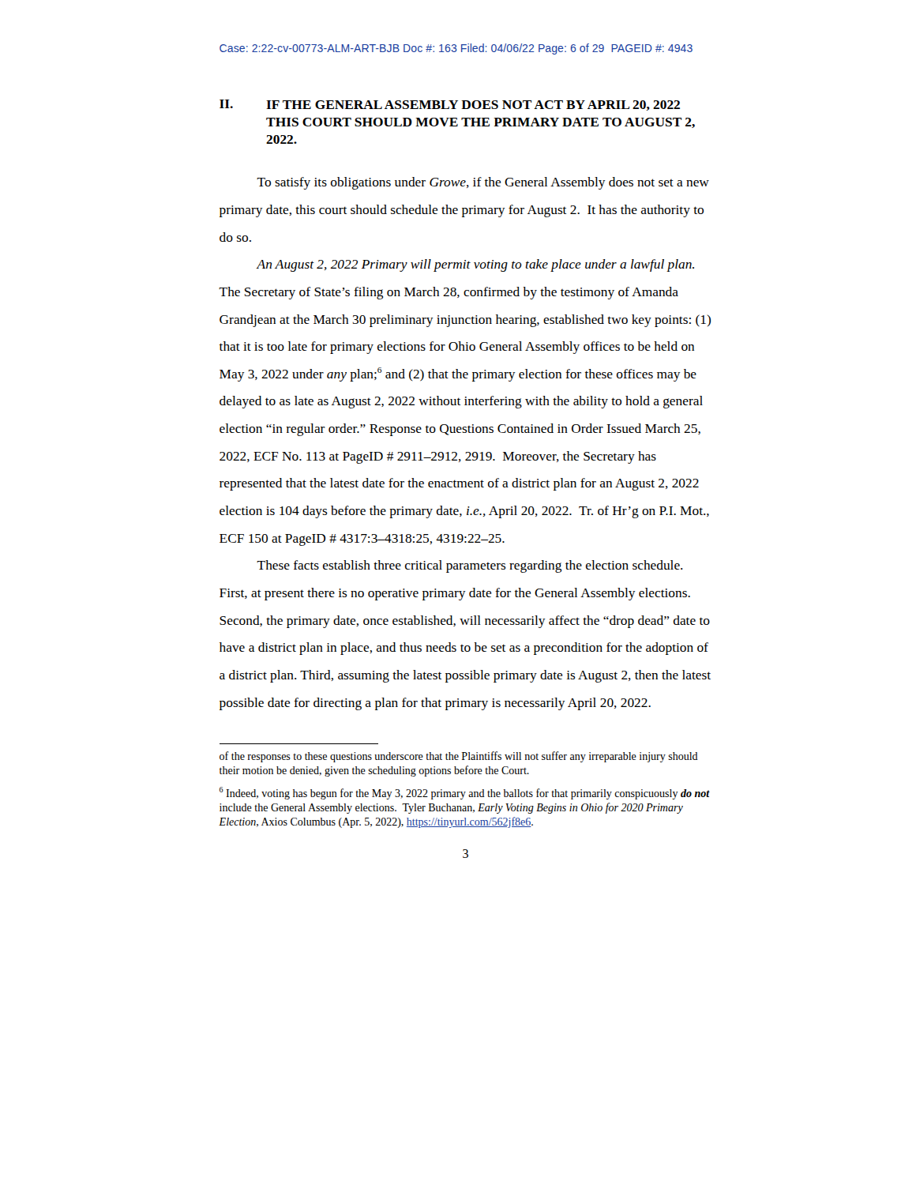Case: 2:22-cv-00773-ALM-ART-BJB Doc #: 163 Filed: 04/06/22 Page: 6 of 29 PAGEID #: 4943
II.
IF THE GENERAL ASSEMBLY DOES NOT ACT BY APRIL 20, 2022 THIS COURT SHOULD MOVE THE PRIMARY DATE TO AUGUST 2, 2022.
To satisfy its obligations under Growe, if the General Assembly does not set a new primary date, this court should schedule the primary for August 2. It has the authority to do so.
An August 2, 2022 Primary will permit voting to take place under a lawful plan. The Secretary of State’s filing on March 28, confirmed by the testimony of Amanda Grandjean at the March 30 preliminary injunction hearing, established two key points: (1) that it is too late for primary elections for Ohio General Assembly offices to be held on May 3, 2022 under any plan;6 and (2) that the primary election for these offices may be delayed to as late as August 2, 2022 without interfering with the ability to hold a general election “in regular order.” Response to Questions Contained in Order Issued March 25, 2022, ECF No. 113 at PageID # 2911–2912, 2919. Moreover, the Secretary has represented that the latest date for the enactment of a district plan for an August 2, 2022 election is 104 days before the primary date, i.e., April 20, 2022. Tr. of Hr’g on P.I. Mot., ECF 150 at PageID # 4317:3–4318:25, 4319:22–25.
These facts establish three critical parameters regarding the election schedule. First, at present there is no operative primary date for the General Assembly elections. Second, the primary date, once established, will necessarily affect the “drop dead” date to have a district plan in place, and thus needs to be set as a precondition for the adoption of a district plan. Third, assuming the latest possible primary date is August 2, then the latest possible date for directing a plan for that primary is necessarily April 20, 2022.
of the responses to these questions underscore that the Plaintiffs will not suffer any irreparable injury should their motion be denied, given the scheduling options before the Court.
6 Indeed, voting has begun for the May 3, 2022 primary and the ballots for that primarily conspicuously do not include the General Assembly elections. Tyler Buchanan, Early Voting Begins in Ohio for 2020 Primary Election, Axios Columbus (Apr. 5, 2022), https://tinyurl.com/562jf8e6.
3